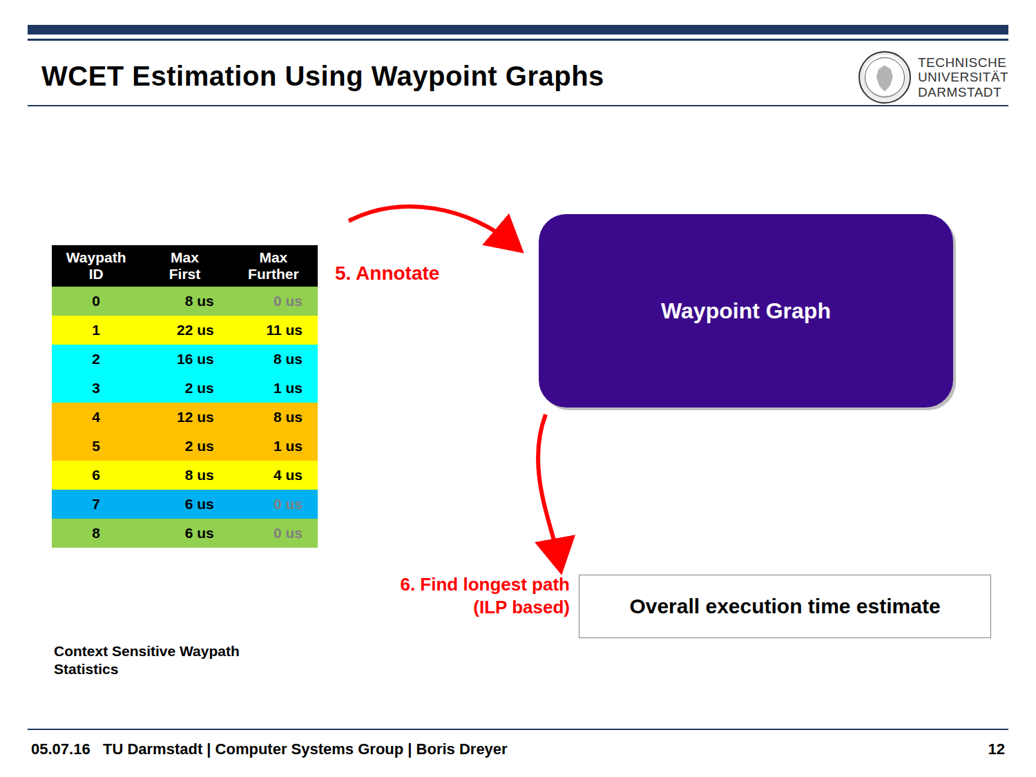WCET Estimation Using Waypoint Graphs
TECHNISCHE
UNIVERSITÄT
DARMSTADT
| Waypath ID | Max First | Max Further |
| --- | --- | --- |
| 0 | 8 us | 0 us |
| 1 | 22 us | 11 us |
| 2 | 16 us | 8 us |
| 3 | 2 us | 1 us |
| 4 | 12 us | 8 us |
| 5 | 2 us | 1 us |
| 6 | 8 us | 4 us |
| 7 | 6 us | 0 us |
| 8 | 6 us | 0 us |
Context Sensitive Waypath
Statistics
Waypoint Graph
5. Annotate
6. Find longest path
(ILP based)
Overall execution time estimate
05.07.16 TU Darmstadt | Computer Systems Group | Boris Dreyer
12